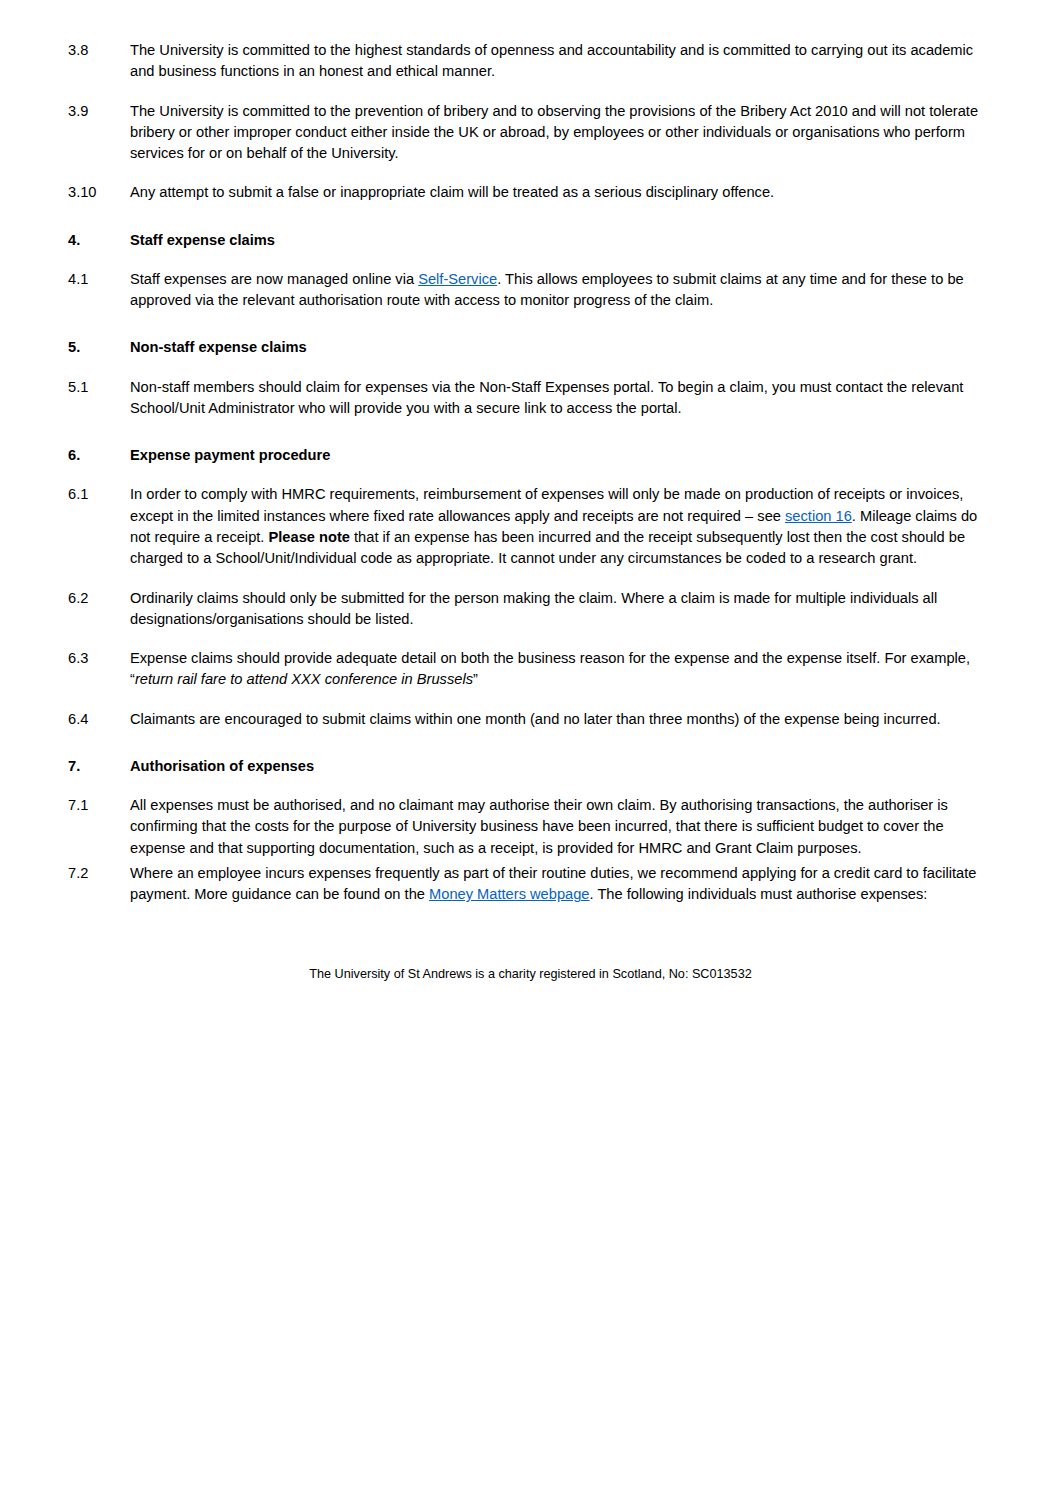3.8
The University is committed to the highest standards of openness and accountability and is committed to carrying out its academic and business functions in an honest and ethical manner.
3.9
The University is committed to the prevention of bribery and to observing the provisions of the Bribery Act 2010 and will not tolerate bribery or other improper conduct either inside the UK or abroad, by employees or other individuals or organisations who perform services for or on behalf of the University.
3.10
Any attempt to submit a false or inappropriate claim will be treated as a serious disciplinary offence.
4. Staff expense claims
4.1
Staff expenses are now managed online via Self-Service. This allows employees to submit claims at any time and for these to be approved via the relevant authorisation route with access to monitor progress of the claim.
5. Non-staff expense claims
5.1
Non-staff members should claim for expenses via the Non-Staff Expenses portal. To begin a claim, you must contact the relevant School/Unit Administrator who will provide you with a secure link to access the portal.
6. Expense payment procedure
6.1
In order to comply with HMRC requirements, reimbursement of expenses will only be made on production of receipts or invoices, except in the limited instances where fixed rate allowances apply and receipts are not required – see section 16. Mileage claims do not require a receipt. Please note that if an expense has been incurred and the receipt subsequently lost then the cost should be charged to a School/Unit/Individual code as appropriate. It cannot under any circumstances be coded to a research grant.
6.2
Ordinarily claims should only be submitted for the person making the claim. Where a claim is made for multiple individuals all designations/organisations should be listed.
6.3
Expense claims should provide adequate detail on both the business reason for the expense and the expense itself. For example, “return rail fare to attend XXX conference in Brussels”
6.4
Claimants are encouraged to submit claims within one month (and no later than three months) of the expense being incurred.
7. Authorisation of expenses
7.1
All expenses must be authorised, and no claimant may authorise their own claim. By authorising transactions, the authoriser is confirming that the costs for the purpose of University business have been incurred, that there is sufficient budget to cover the expense and that supporting documentation, such as a receipt, is provided for HMRC and Grant Claim purposes.
7.2
Where an employee incurs expenses frequently as part of their routine duties, we recommend applying for a credit card to facilitate payment. More guidance can be found on the Money Matters webpage. The following individuals must authorise expenses:
The University of St Andrews is a charity registered in Scotland, No: SC013532